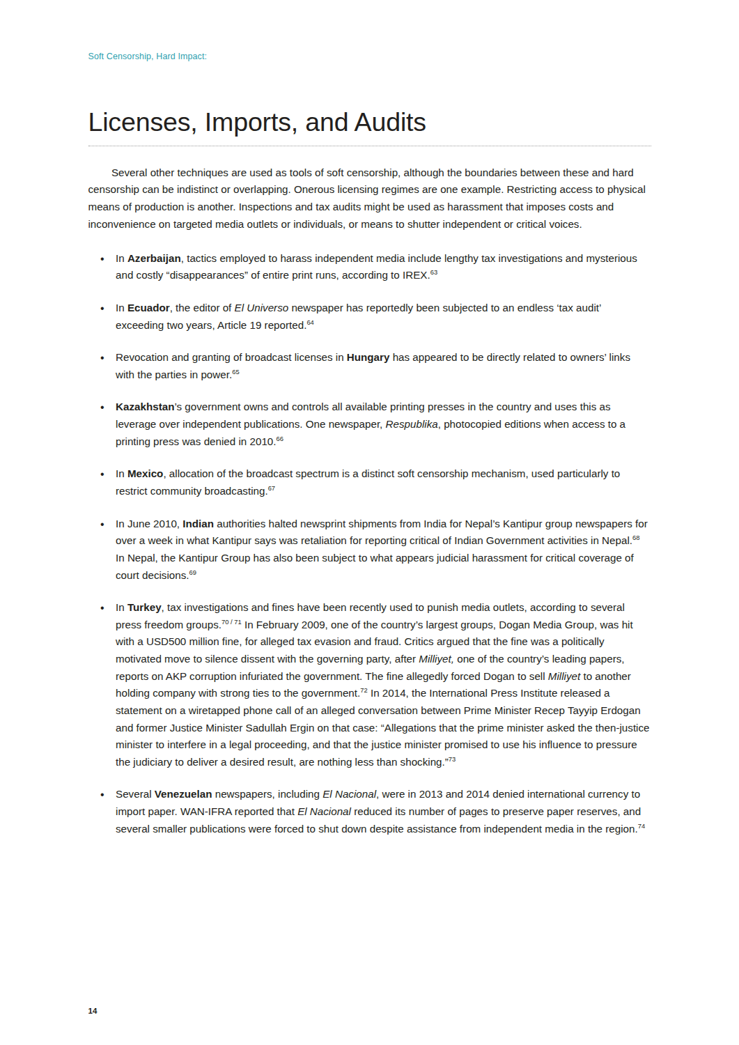Soft Censorship, Hard Impact:
Licenses, Imports, and Audits
Several other techniques are used as tools of soft censorship, although the boundaries between these and hard censorship can be indistinct or overlapping. Onerous licensing regimes are one example. Restricting access to physical means of production is another. Inspections and tax audits might be used as harassment that imposes costs and inconvenience on targeted media outlets or individuals, or means to shutter independent or critical voices.
In Azerbaijan, tactics employed to harass independent media include lengthy tax investigations and mysterious and costly “disappearances” of entire print runs, according to IREX.63
In Ecuador, the editor of El Universo newspaper has reportedly been subjected to an endless ‘tax audit’ exceeding two years, Article 19 reported.64
Revocation and granting of broadcast licenses in Hungary has appeared to be directly related to owners’ links with the parties in power.65
Kazakhstan’s government owns and controls all available printing presses in the country and uses this as leverage over independent publications. One newspaper, Respublika, photocopied editions when access to a printing press was denied in 2010.66
In Mexico, allocation of the broadcast spectrum is a distinct soft censorship mechanism, used particularly to restrict community broadcasting.67
In June 2010, Indian authorities halted newsprint shipments from India for Nepal’s Kantipur group newspapers for over a week in what Kantipur says was retaliation for reporting critical of Indian Government activities in Nepal.68 In Nepal, the Kantipur Group has also been subject to what appears judicial harassment for critical coverage of court decisions.69
In Turkey, tax investigations and fines have been recently used to punish media outlets, according to several press freedom groups.70 / 71 In February 2009, one of the country’s largest groups, Dogan Media Group, was hit with a USD500 million fine, for alleged tax evasion and fraud. Critics argued that the fine was a politically motivated move to silence dissent with the governing party, after Milliyet, one of the country’s leading papers, reports on AKP corruption infuriated the government. The fine allegedly forced Dogan to sell Milliyet to another holding company with strong ties to the government.72 In 2014, the International Press Institute released a statement on a wiretapped phone call of an alleged conversation between Prime Minister Recep Tayyip Erdogan and former Justice Minister Sadullah Ergin on that case: “Allegations that the prime minister asked the then-justice minister to interfere in a legal proceeding, and that the justice minister promised to use his influence to pressure the judiciary to deliver a desired result, are nothing less than shocking.”73
Several Venezuelan newspapers, including El Nacional, were in 2013 and 2014 denied international currency to import paper. WAN-IFRA reported that El Nacional reduced its number of pages to preserve paper reserves, and several smaller publications were forced to shut down despite assistance from independent media in the region.74
14